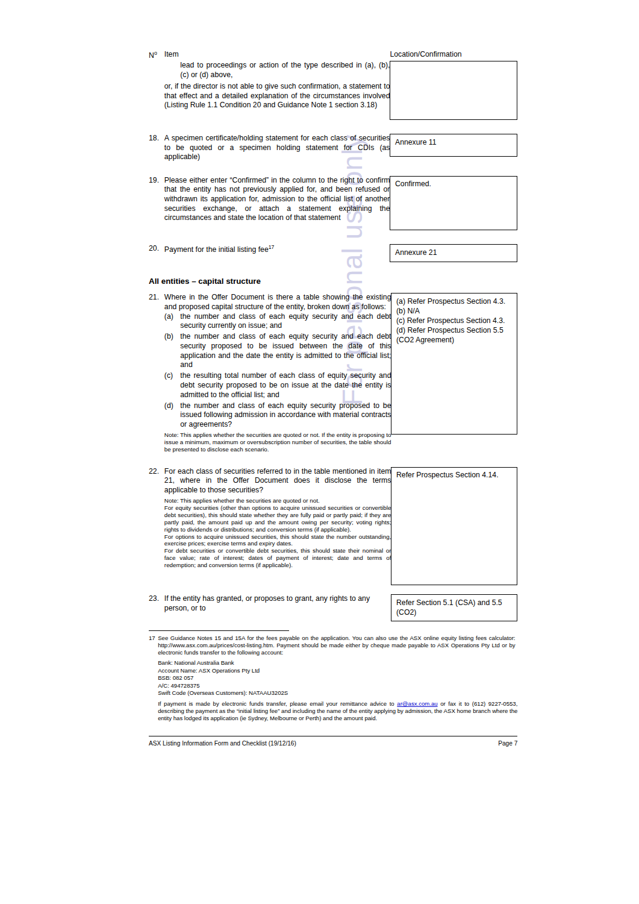For personal use only
| N o | Item | Location/Confirmation |
| | lead to proceedings or action of the type described in (a), (b), (c) or (d) above, or, if the director is not able to give such confirmation, a statement to that effect and a detailed explanation of the circumstances involved (Listing Rule 1.1 Condition 20 and Guidance Note 1 section 3.18) | |
| 18. | A specimen certificate/holding statement for each class of securities to be quoted or a specimen holding statement for CDIs (as applicable) | Annexure 11 |
| 19. | Please either enter “Confirmed” in the column to the right to confirm that the entity has not previously applied for, and been refused or withdrawn its application for, admission to the official list of another securities exchange, or attach a statement explaining the circumstances and state the location of that statement | Confirmed. |
| 20. | Payment for the initial listing fee 17 | Annexure 21 |
All entities – capital structure
| 21. | Where in the Offer Document is there a table showing the existing and proposed capital structure of the entity, broken down as follows: (a) the number and class of each equity security and each debt security currently on issue; and (b) the number and class of each equity security and each debt security proposed to be issued between the date of this application and the date the entity is admitted to the official list; and (c) the resulting total number of each class of equity security and debt security proposed to be on issue at the date the entity is admitted to the official list; and (d) the number and class of each equity security proposed to be issued following admission in accordance with material contracts or agreements? Note: This applies whether the securities are quoted or not. If the entity is proposing to issue a minimum, maximum or oversubscription number of securities, the table should be presented to disclose each scenario. | (a) Refer Prospectus Section 4.3. (b) N/A (c) Refer Prospectus Section 4.3. (d) Refer Prospectus Section 5.5 (CO2 Agreement) |
| 22. | For each class of securities referred to in the table mentioned in item 21, where in the Offer Document does it disclose the terms applicable to those securities? Note: This applies whether the securities are quoted or not. For equity securities (other than options to acquire unissued securities or convertible debt securities), this should state whether they are fully paid or partly paid; if they are partly paid, the amount paid up and the amount owing per security; voting rights; rights to dividends or distributions; and conversion terms (if applicable). For options to acquire unissued securities, this should state the number outstanding, exercise prices; exercise terms and expiry dates. For debt securities or convertible debt securities, this should state their nominal or face value; rate of interest; dates of payment of interest; date and terms of redemption; and conversion terms (if applicable). | Refer Prospectus Section 4.14. |
| 23. | If the entity has granted, or proposes to grant, any rights to any person, or to | Refer Section 5.1 (CSA) and 5.5 (CO2) |
17 See Guidance Notes 15 and 15A for the fees payable on the application. You can also use the ASX online equity listing fees calculator: http://www.asx.com.au/prices/cost-listing.htm. Payment should be made either by cheque made payable to ASX Operations Pty Ltd or by electronic funds transfer to the following account:
Bank: National Australia Bank
Account Name: ASX Operations Pty Ltd
BSB: 082 057
A/C: 494728375
Swift Code (Overseas Customers): NATAAU3202S
If payment is made by electronic funds transfer, please email your remittance advice to ar@asx.com.au or fax it to (612) 9227-0553, describing the payment as the “initial listing fee” and including the name of the entity applying by admission, the ASX home branch where the entity has lodged its application (ie Sydney, Melbourne or Perth) and the amount paid.
ASX Listing Information Form and Checklist (19/12/16) Page 7